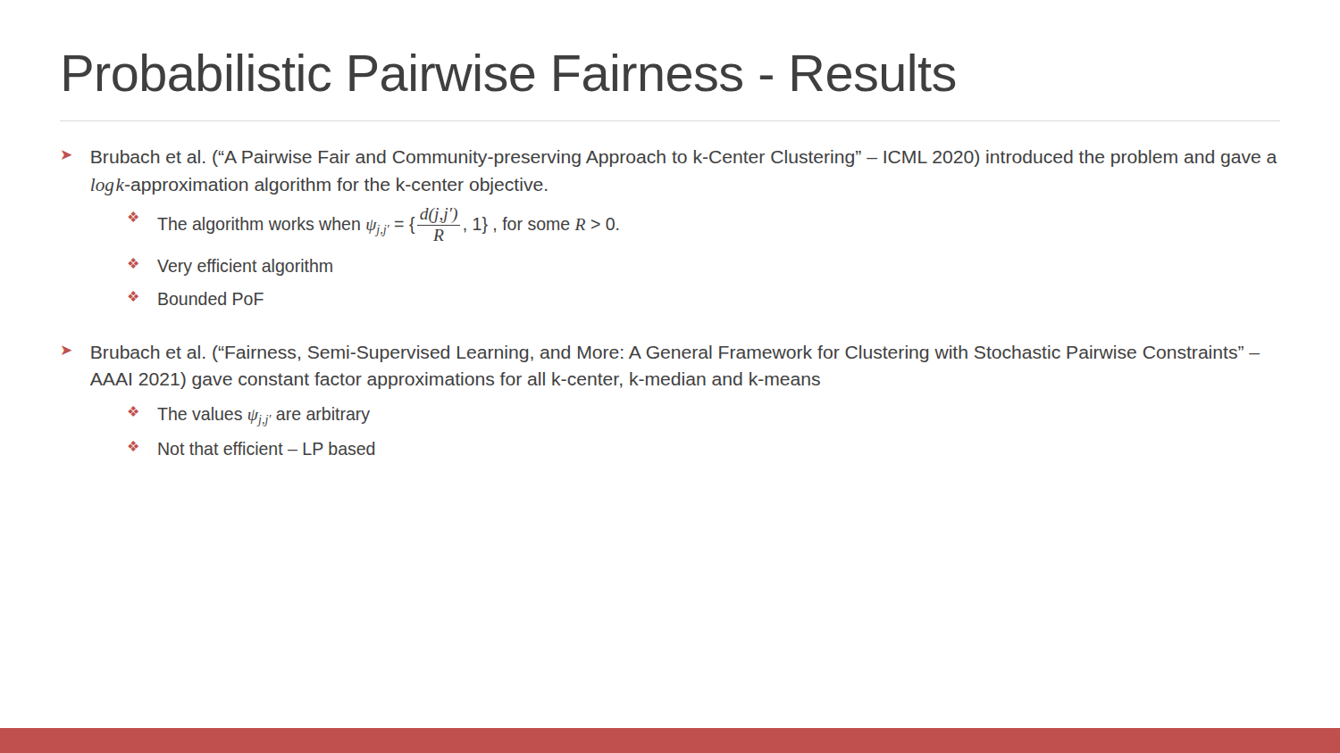Probabilistic Pairwise Fairness - Results
Brubach et al. (“A Pairwise Fair and Community-preserving Approach to k-Center Clustering” – ICML 2020) introduced the problem and gave a log k-approximation algorithm for the k-center objective.
The algorithm works when ψj,j′ = {d(j,j′) R, 1} , for some R > 0.
Very efficient algorithm
Bounded PoF
Brubach et al. (“Fairness, Semi-Supervised Learning, and More: A General Framework for Clustering with Stochastic Pairwise Constraints” – AAAI 2021) gave constant factor approximations for all k-center, k-median and k-means
The values ψj,j′ are arbitrary
Not that efficient – LP based